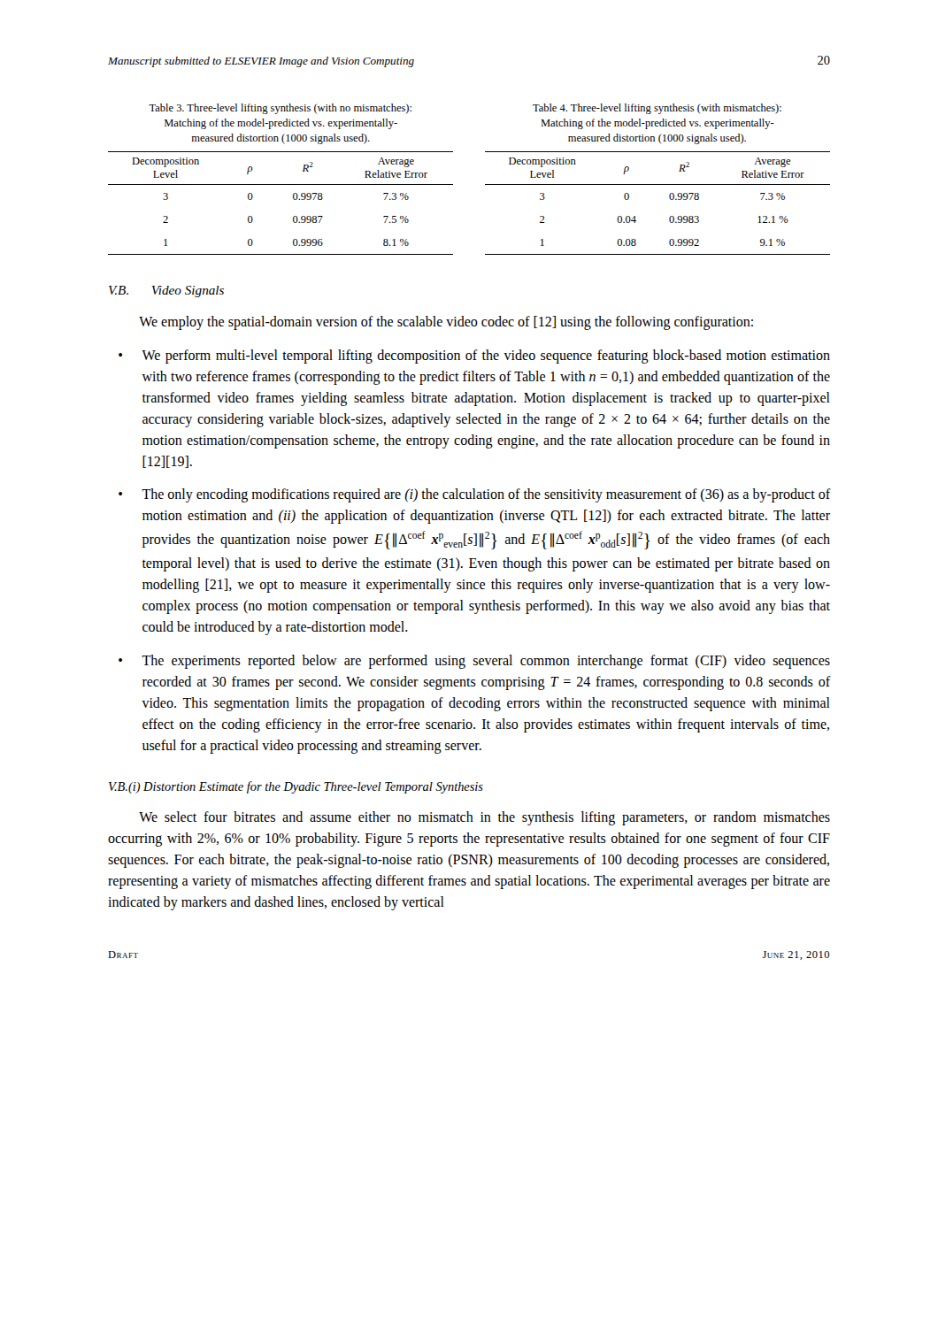Manuscript submitted to ELSEVIER Image and Vision Computing 20
Table 3. Three-level lifting synthesis (with no mismatches):
Matching of the model-predicted vs. experimentally-
measured distortion (1000 signals used).
| Decomposition Level | ρ | R 2 | Average Relative Error |
| --- | --- | --- | --- |
| 3 | 0 | 0.9978 | 7.3 % |
| 2 | 0 | 0.9987 | 7.5 % |
| 1 | 0 | 0.9996 | 8.1 % |
Table 4. Three-level lifting synthesis (with mismatches):
Matching of the model-predicted vs. experimentally-
measured distortion (1000 signals used).
| Decomposition Level | ρ | R 2 | Average Relative Error |
| --- | --- | --- | --- |
| 3 | 0 | 0.9978 | 7.3 % |
| 2 | 0.04 | 0.9983 | 12.1 % |
| 1 | 0.08 | 0.9992 | 9.1 % |
V.B. Video Signals
We employ the spatial-domain version of the scalable video codec of [12] using the following configuration:
We perform multi-level temporal lifting decomposition of the video sequence featuring block-based motion estimation with two reference frames (corresponding to the predict filters of Table 1 with n = 0,1) and embedded quantization of the transformed video frames yielding seamless bitrate adaptation. Motion displacement is tracked up to quarter-pixel accuracy considering variable block-sizes, adaptively selected in the range of 2 × 2 to 64 × 64; further details on the motion estimation/compensation scheme, the entropy coding engine, and the rate allocation procedure can be found in [12][19].
The only encoding modifications required are (i) the calculation of the sensitivity measurement of (36) as a by-product of motion estimation and (ii) the application of dequantization (inverse QTL [12]) for each extracted bitrate. The latter provides the quantization noise power E{∥Δcoef xpeven[s]∥2} and E{∥Δcoef xpodd[s]∥2} of the video frames (of each temporal level) that is used to derive the estimate (31). Even though this power can be estimated per bitrate based on modelling [21], we opt to measure it experimentally since this requires only inverse-quantization that is a very low-complex process (no motion compensation or temporal synthesis performed). In this way we also avoid any bias that could be introduced by a rate-distortion model.
The experiments reported below are performed using several common interchange format (CIF) video sequences recorded at 30 frames per second. We consider segments comprising T = 24 frames, corresponding to 0.8 seconds of video. This segmentation limits the propagation of decoding errors within the reconstructed sequence with minimal effect on the coding efficiency in the error-free scenario. It also provides estimates within frequent intervals of time, useful for a practical video processing and streaming server.
V.B.(i) Distortion Estimate for the Dyadic Three-level Temporal Synthesis
We select four bitrates and assume either no mismatch in the synthesis lifting parameters, or random mismatches occurring with 2%, 6% or 10% probability. Figure 5 reports the representative results obtained for one segment of four CIF sequences. For each bitrate, the peak-signal-to-noise ratio (PSNR) measurements of 100 decoding processes are considered, representing a variety of mismatches affecting different frames and spatial locations. The experimental averages per bitrate are indicated by markers and dashed lines, enclosed by vertical
Draft June 21, 2010